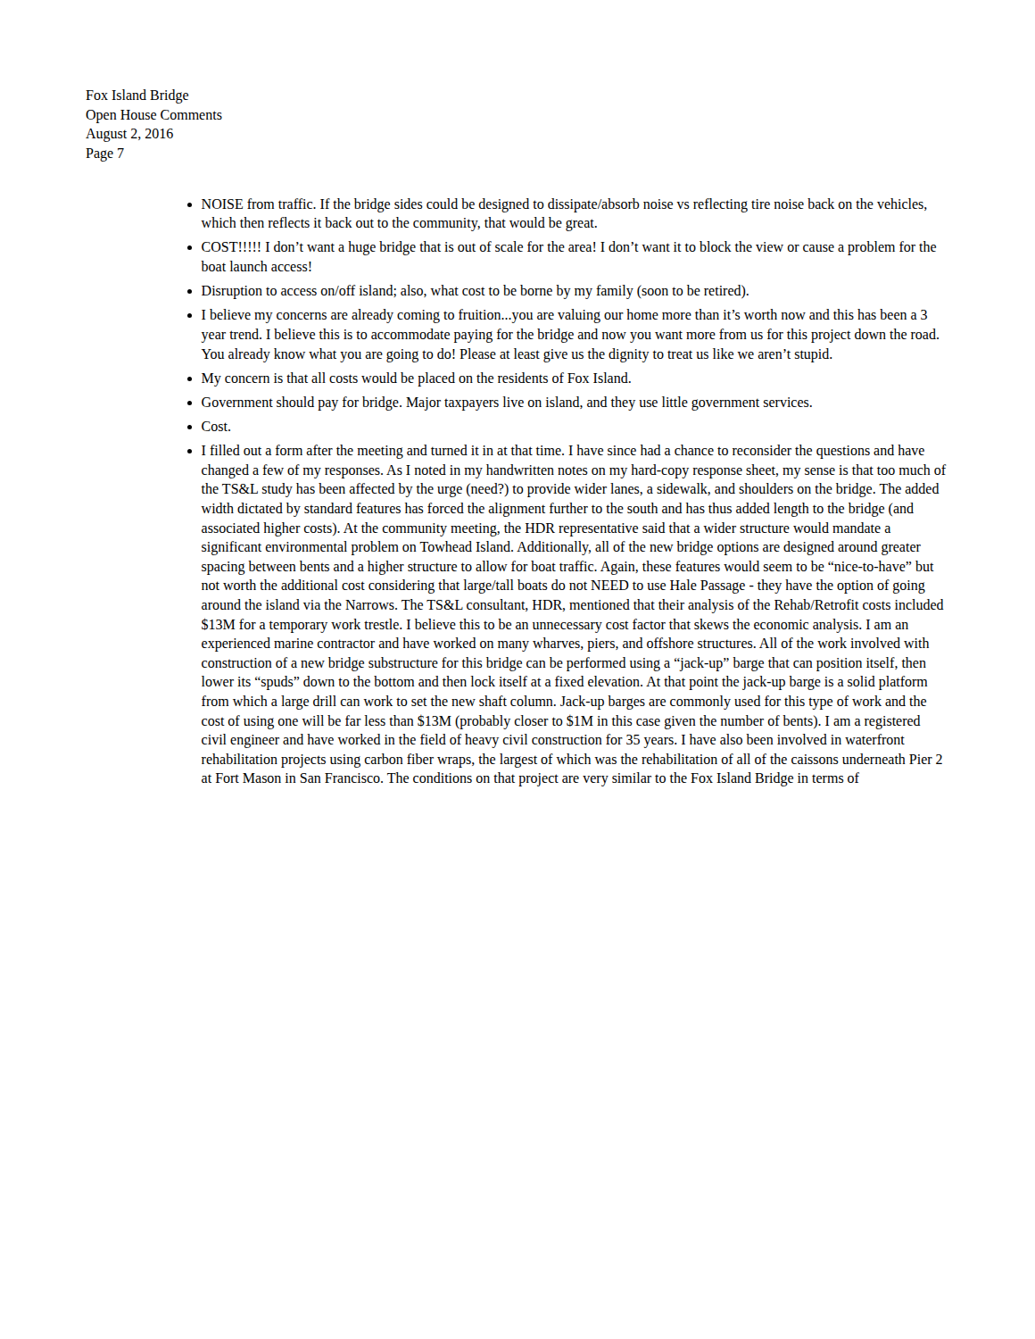Fox Island Bridge
Open House Comments
August 2, 2016
Page 7
NOISE from traffic. If the bridge sides could be designed to dissipate/absorb noise vs reflecting tire noise back on the vehicles, which then reflects it back out to the community, that would be great.
COST!!!!! I don’t want a huge bridge that is out of scale for the area! I don’t want it to block the view or cause a problem for the boat launch access!
Disruption to access on/off island; also, what cost to be borne by my family (soon to be retired).
I believe my concerns are already coming to fruition...you are valuing our home more than it’s worth now and this has been a 3 year trend. I believe this is to accommodate paying for the bridge and now you want more from us for this project down the road. You already know what you are going to do! Please at least give us the dignity to treat us like we aren’t stupid.
My concern is that all costs would be placed on the residents of Fox Island.
Government should pay for bridge. Major taxpayers live on island, and they use little government services.
Cost.
I filled out a form after the meeting and turned it in at that time. I have since had a chance to reconsider the questions and have changed a few of my responses. As I noted in my handwritten notes on my hard-copy response sheet, my sense is that too much of the TS&L study has been affected by the urge (need?) to provide wider lanes, a sidewalk, and shoulders on the bridge. The added width dictated by standard features has forced the alignment further to the south and has thus added length to the bridge (and associated higher costs). At the community meeting, the HDR representative said that a wider structure would mandate a significant environmental problem on Towhead Island. Additionally, all of the new bridge options are designed around greater spacing between bents and a higher structure to allow for boat traffic. Again, these features would seem to be “nice-to-have” but not worth the additional cost considering that large/tall boats do not NEED to use Hale Passage - they have the option of going around the island via the Narrows. The TS&L consultant, HDR, mentioned that their analysis of the Rehab/Retrofit costs included $13M for a temporary work trestle. I believe this to be an unnecessary cost factor that skews the economic analysis. I am an experienced marine contractor and have worked on many wharves, piers, and offshore structures. All of the work involved with construction of a new bridge substructure for this bridge can be performed using a “jack-up” barge that can position itself, then lower its “spuds” down to the bottom and then lock itself at a fixed elevation. At that point the jack-up barge is a solid platform from which a large drill can work to set the new shaft column. Jack-up barges are commonly used for this type of work and the cost of using one will be far less than $13M (probably closer to $1M in this case given the number of bents). I am a registered civil engineer and have worked in the field of heavy civil construction for 35 years. I have also been involved in waterfront rehabilitation projects using carbon fiber wraps, the largest of which was the rehabilitation of all of the caissons underneath Pier 2 at Fort Mason in San Francisco. The conditions on that project are very similar to the Fox Island Bridge in terms of